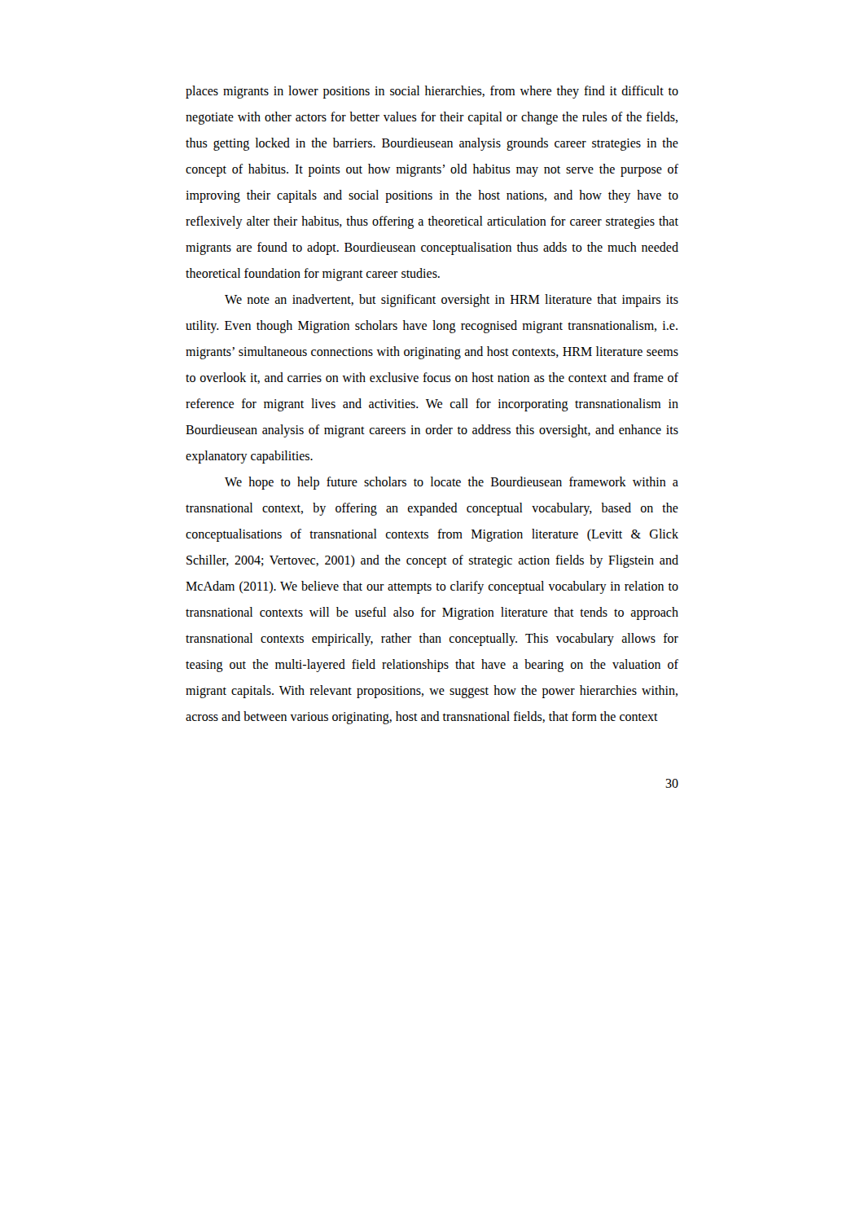places migrants in lower positions in social hierarchies, from where they find it difficult to negotiate with other actors for better values for their capital or change the rules of the fields, thus getting locked in the barriers. Bourdieusean analysis grounds career strategies in the concept of habitus. It points out how migrants’ old habitus may not serve the purpose of improving their capitals and social positions in the host nations, and how they have to reflexively alter their habitus, thus offering a theoretical articulation for career strategies that migrants are found to adopt. Bourdieusean conceptualisation thus adds to the much needed theoretical foundation for migrant career studies.
We note an inadvertent, but significant oversight in HRM literature that impairs its utility. Even though Migration scholars have long recognised migrant transnationalism, i.e. migrants’ simultaneous connections with originating and host contexts, HRM literature seems to overlook it, and carries on with exclusive focus on host nation as the context and frame of reference for migrant lives and activities. We call for incorporating transnationalism in Bourdieusean analysis of migrant careers in order to address this oversight, and enhance its explanatory capabilities.
We hope to help future scholars to locate the Bourdieusean framework within a transnational context, by offering an expanded conceptual vocabulary, based on the conceptualisations of transnational contexts from Migration literature (Levitt & Glick Schiller, 2004; Vertovec, 2001) and the concept of strategic action fields by Fligstein and McAdam (2011). We believe that our attempts to clarify conceptual vocabulary in relation to transnational contexts will be useful also for Migration literature that tends to approach transnational contexts empirically, rather than conceptually. This vocabulary allows for teasing out the multi-layered field relationships that have a bearing on the valuation of migrant capitals. With relevant propositions, we suggest how the power hierarchies within, across and between various originating, host and transnational fields, that form the context
30